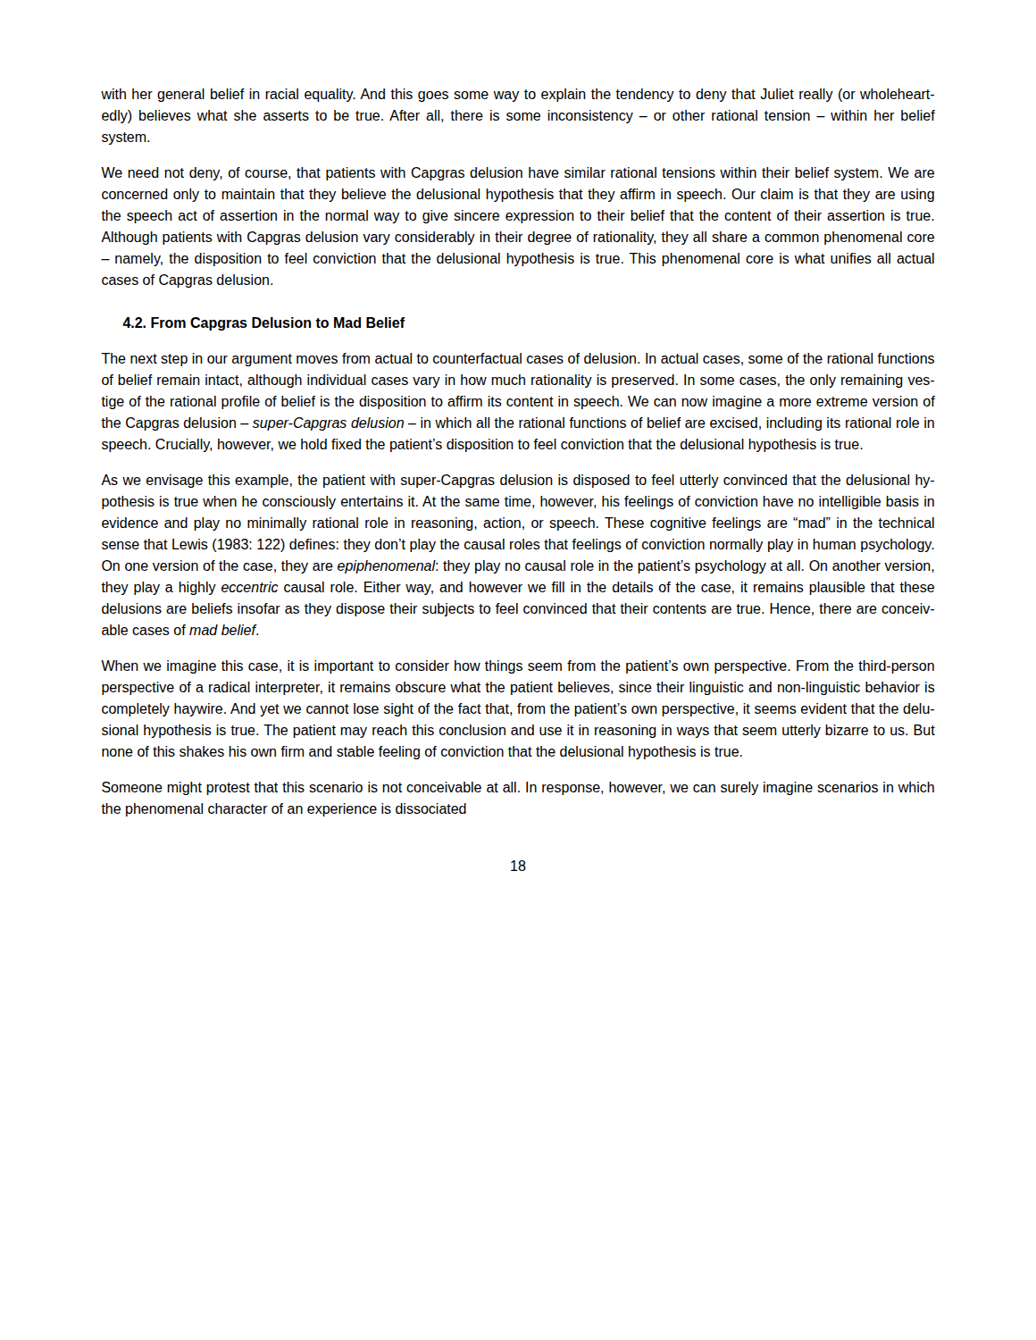with her general belief in racial equality. And this goes some way to explain the tendency to deny that Juliet really (or wholeheartedly) believes what she asserts to be true. After all, there is some inconsistency – or other rational tension – within her belief system.
We need not deny, of course, that patients with Capgras delusion have similar rational tensions within their belief system. We are concerned only to maintain that they believe the delusional hypothesis that they affirm in speech. Our claim is that they are using the speech act of assertion in the normal way to give sincere expression to their belief that the content of their assertion is true. Although patients with Capgras delusion vary considerably in their degree of rationality, they all share a common phenomenal core – namely, the disposition to feel conviction that the delusional hypothesis is true. This phenomenal core is what unifies all actual cases of Capgras delusion.
4.2. From Capgras Delusion to Mad Belief
The next step in our argument moves from actual to counterfactual cases of delusion. In actual cases, some of the rational functions of belief remain intact, although individual cases vary in how much rationality is preserved. In some cases, the only remaining vestige of the rational profile of belief is the disposition to affirm its content in speech. We can now imagine a more extreme version of the Capgras delusion – super-Capgras delusion – in which all the rational functions of belief are excised, including its rational role in speech. Crucially, however, we hold fixed the patient’s disposition to feel conviction that the delusional hypothesis is true.
As we envisage this example, the patient with super-Capgras delusion is disposed to feel utterly convinced that the delusional hypothesis is true when he consciously entertains it. At the same time, however, his feelings of conviction have no intelligible basis in evidence and play no minimally rational role in reasoning, action, or speech. These cognitive feelings are “mad” in the technical sense that Lewis (1983: 122) defines: they don’t play the causal roles that feelings of conviction normally play in human psychology. On one version of the case, they are epiphenomenal: they play no causal role in the patient’s psychology at all. On another version, they play a highly eccentric causal role. Either way, and however we fill in the details of the case, it remains plausible that these delusions are beliefs insofar as they dispose their subjects to feel convinced that their contents are true. Hence, there are conceivable cases of mad belief.
When we imagine this case, it is important to consider how things seem from the patient’s own perspective. From the third-person perspective of a radical interpreter, it remains obscure what the patient believes, since their linguistic and non-linguistic behavior is completely haywire. And yet we cannot lose sight of the fact that, from the patient’s own perspective, it seems evident that the delusional hypothesis is true. The patient may reach this conclusion and use it in reasoning in ways that seem utterly bizarre to us. But none of this shakes his own firm and stable feeling of conviction that the delusional hypothesis is true.
Someone might protest that this scenario is not conceivable at all. In response, however, we can surely imagine scenarios in which the phenomenal character of an experience is dissociated
18